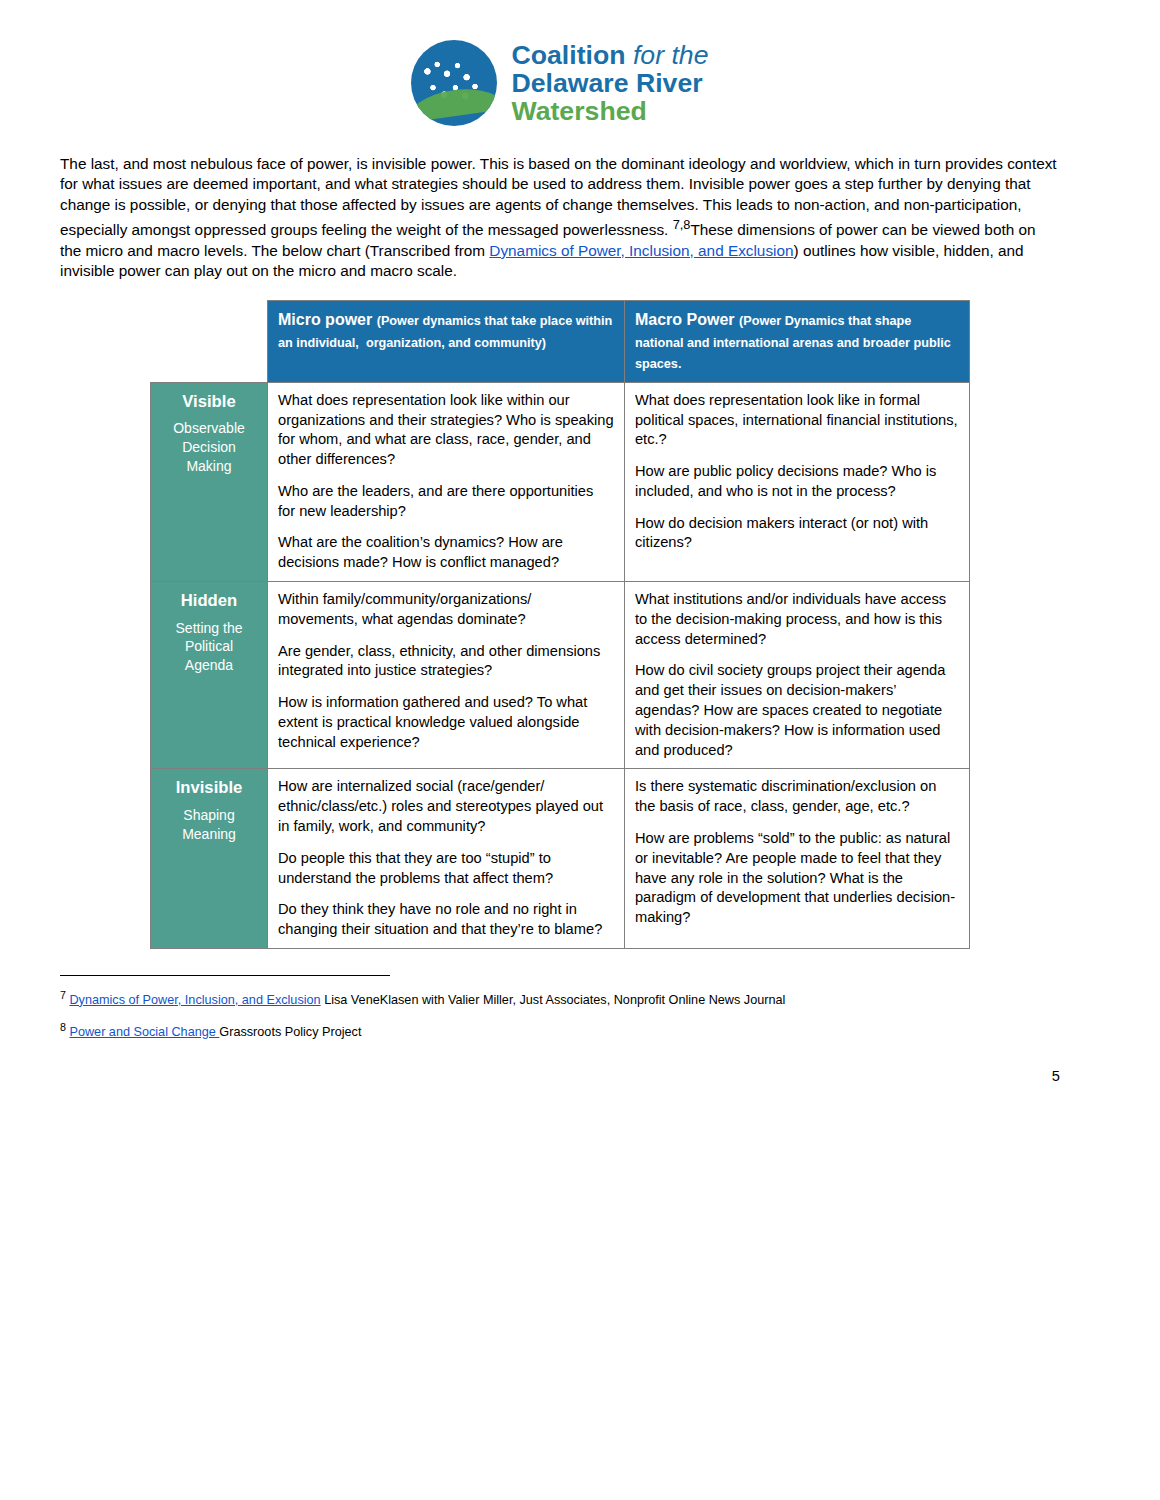Coalition for the
Delaware River
Watershed
The last, and most nebulous face of power, is invisible power. This is based on the dominant ideology and worldview, which in turn provides context for what issues are deemed important, and what strategies should be used to address them. Invisible power goes a step further by denying that change is possible, or denying that those affected by issues are agents of change themselves. This leads to non-action, and non-participation, especially amongst oppressed groups feeling the weight of the messaged powerlessness. 7,8These dimensions of power can be viewed both on the micro and macro levels. The below chart (Transcribed from Dynamics of Power, Inclusion, and Exclusion) outlines how visible, hidden, and invisible power can play out on the micro and macro scale.
| | Micro power (Power dynamics that take place within an individual, organization, and community) | Macro Power (Power Dynamics that shape national and international arenas and broader public spaces. |
| --- | --- | --- |
| Visible Observable Decision Making | What does representation look like within our organizations and their strategies? Who is speaking for whom, and what are class, race, gender, and other differences? Who are the leaders, and are there opportunities for new leadership? What are the coalition’s dynamics? How are decisions made? How is conflict managed? | What does representation look like in formal political spaces, international financial institutions, etc.? How are public policy decisions made? Who is included, and who is not in the process? How do decision makers interact (or not) with citizens? |
| Hidden Setting the Political Agenda | Within family/community/organizations/ movements, what agendas dominate? Are gender, class, ethnicity, and other dimensions integrated into justice strategies? How is information gathered and used? To what extent is practical knowledge valued alongside technical experience? | What institutions and/or individuals have access to the decision-making process, and how is this access determined? How do civil society groups project their agenda and get their issues on decision-makers’ agendas? How are spaces created to negotiate with decision-makers? How is information used and produced? |
| Invisible Shaping Meaning | How are internalized social (race/gender/ ethnic/class/etc.) roles and stereotypes played out in family, work, and community? Do people this that they are too “stupid” to understand the problems that affect them? Do they think they have no role and no right in changing their situation and that they’re to blame? | Is there systematic discrimination/exclusion on the basis of race, class, gender, age, etc.? How are problems “sold” to the public: as natural or inevitable? Are people made to feel that they have any role in the solution? What is the paradigm of development that underlies decision-making? |
7 Dynamics of Power, Inclusion, and Exclusion Lisa VeneKlasen with Valier Miller, Just Associates, Nonprofit Online News Journal
8 Power and Social Change Grassroots Policy Project
5